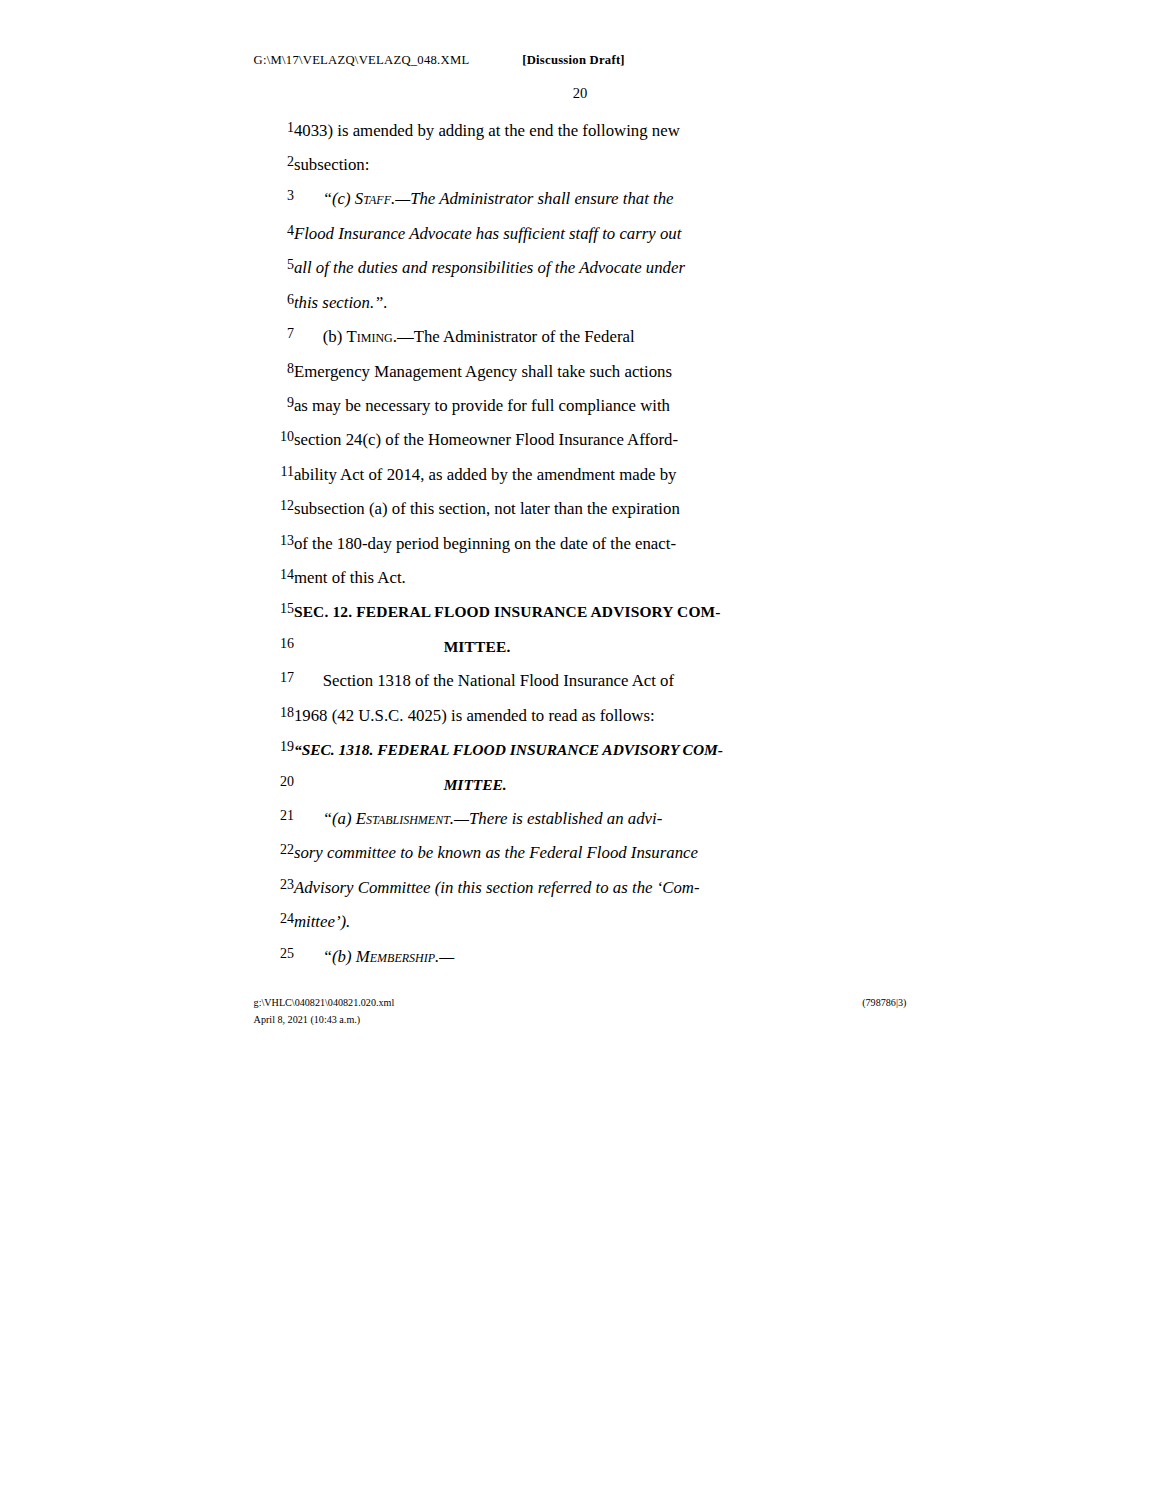G:\M\17\VELAZQ\VELAZQ_048.XML [Discussion Draft]
20
| 1 | 4033) is amended by adding at the end the following new |
| 2 | subsection: |
| 3 | “(c) Staff. —The Administrator shall ensure that the |
| 4 | Flood Insurance Advocate has sufficient staff to carry out |
| 5 | all of the duties and responsibilities of the Advocate under |
| 6 | this section.”. |
| 7 | (b) Timing. —The Administrator of the Federal |
| 8 | Emergency Management Agency shall take such actions |
| 9 | as may be necessary to provide for full compliance with |
| 10 | section 24(c) of the Homeowner Flood Insurance Afford- |
| 11 | ability Act of 2014, as added by the amendment made by |
| 12 | subsection (a) of this section, not later than the expiration |
| 13 | of the 180-day period beginning on the date of the enact- |
| 14 | ment of this Act. |
| 15 | SEC. 12. FEDERAL FLOOD INSURANCE ADVISORY COM- |
| 16 | MITTEE. |
| 17 | Section 1318 of the National Flood Insurance Act of |
| 18 | 1968 (42 U.S.C. 4025) is amended to read as follows: |
| 19 | “SEC. 1318. FEDERAL FLOOD INSURANCE ADVISORY COM- |
| 20 | MITTEE. |
| 21 | “(a) Establishment. —There is established an advi- |
| 22 | sory committee to be known as the Federal Flood Insurance |
| 23 | Advisory Committee (in this section referred to as the ‘Com- |
| 24 | mittee’). |
| 25 | “(b) Membership. — |
g:\VHLC\040821\040821.020.xml (798786|3)
April 8, 2021 (10:43 a.m.)